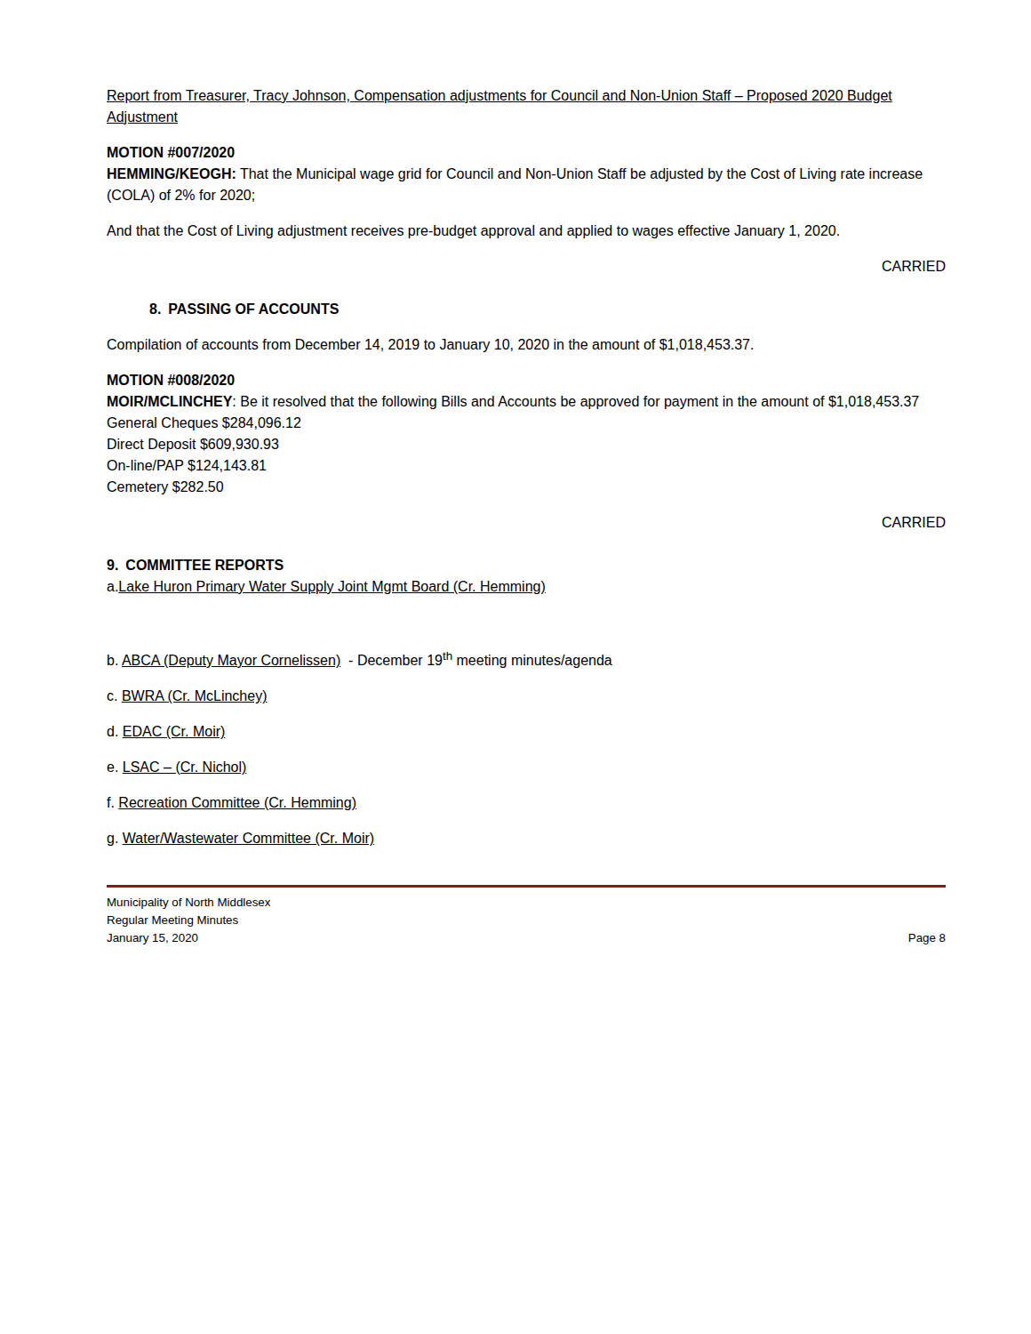Report from Treasurer, Tracy Johnson, Compensation adjustments for Council and Non-Union Staff – Proposed 2020 Budget Adjustment
MOTION #007/2020
HEMMING/KEOGH: That the Municipal wage grid for Council and Non-Union Staff be adjusted by the Cost of Living rate increase (COLA) of 2% for 2020;
And that the Cost of Living adjustment receives pre-budget approval and applied to wages effective January 1, 2020.
CARRIED
8. PASSING OF ACCOUNTS
Compilation of accounts from December 14, 2019 to January 10, 2020 in the amount of $1,018,453.37.
MOTION #008/2020
MOIR/MCLINCHEY: Be it resolved that the following Bills and Accounts be approved for payment in the amount of $1,018,453.37
General Cheques $284,096.12
Direct Deposit $609,930.93
On-line/PAP $124,143.81
Cemetery $282.50
CARRIED
9. COMMITTEE REPORTS
a.Lake Huron Primary Water Supply Joint Mgmt Board (Cr. Hemming)
b. ABCA (Deputy Mayor Cornelissen) - December 19th meeting minutes/agenda
c. BWRA (Cr. McLinchey)
d. EDAC (Cr. Moir)
e. LSAC – (Cr. Nichol)
f. Recreation Committee (Cr. Hemming)
g. Water/Wastewater Committee (Cr. Moir)
Municipality of North Middlesex
Regular Meeting Minutes
January 15, 2020 Page 8